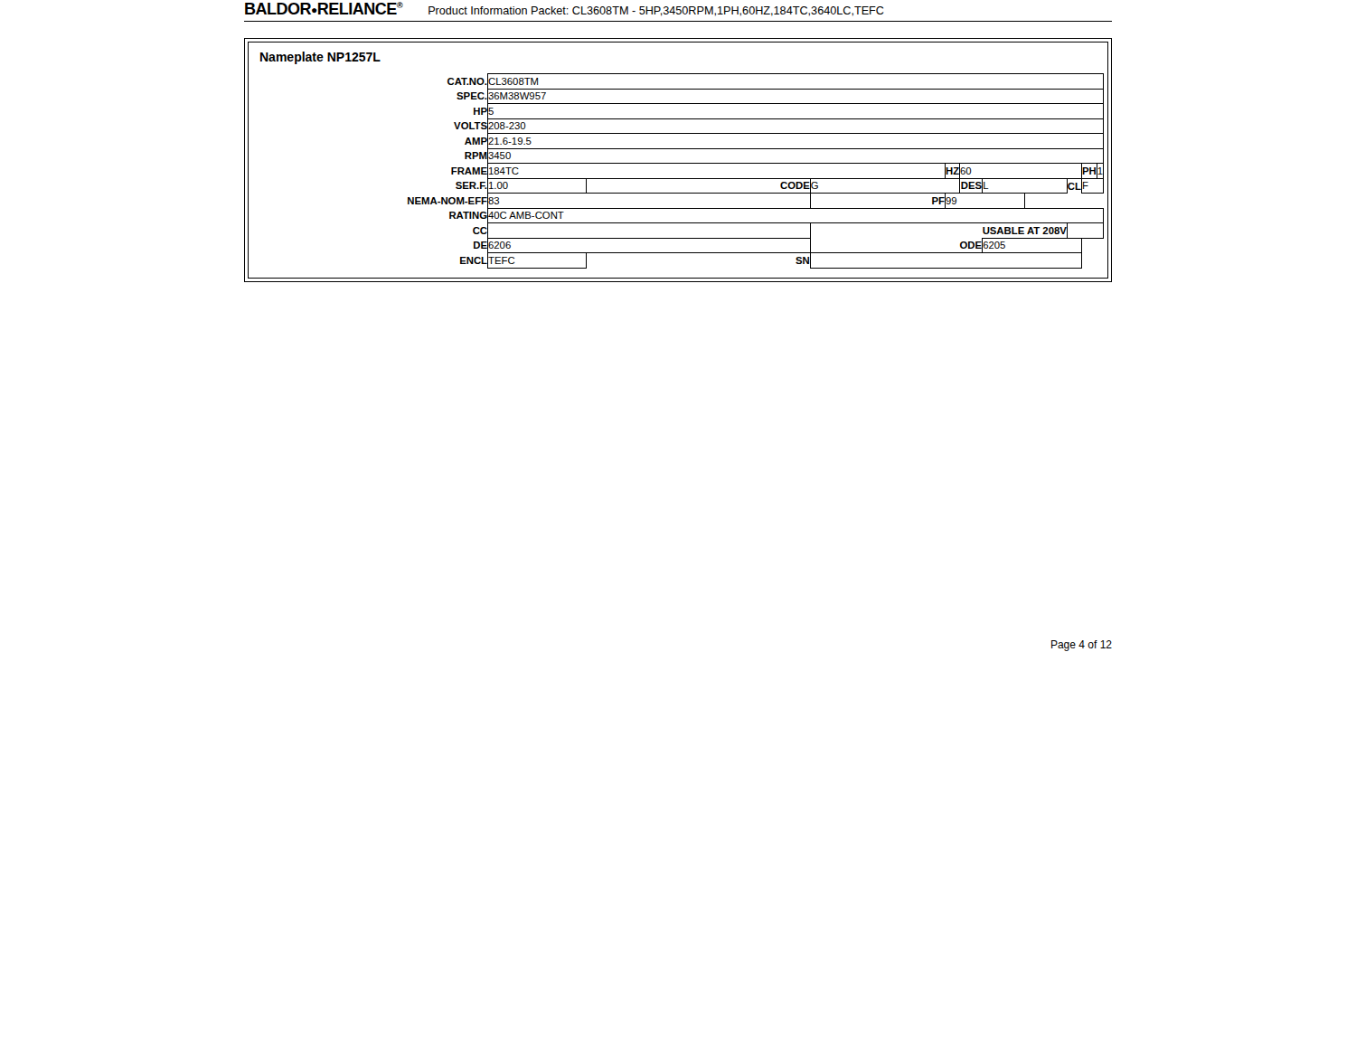BALDOR●RELIANCE®
Product Information Packet: CL3608TM - 5HP,3450RPM,1PH,60HZ,184TC,3640LC,TEFC
Nameplate NP1257L
| CAT.NO. | CL3608TM |
| SPEC. | 36M38W957 |
| HP | 5 |
| VOLTS | 208-230 |
| AMP | 21.6-19.5 |
| RPM | 3450 |
| FRAME | 184TC | HZ | 60 | PH | 1 |
| SER.F. | 1.00 | CODE | G | DES | L | CL | F |
| NEMA-NOM-EFF | 83 | PF | 99 | |
| RATING | 40C AMB-CONT |
| CC | | | USABLE AT 208V | |
| DE | 6206 | | ODE | 6205 | |
| ENCL | TEFC | SN | | |
Page 4 of 12